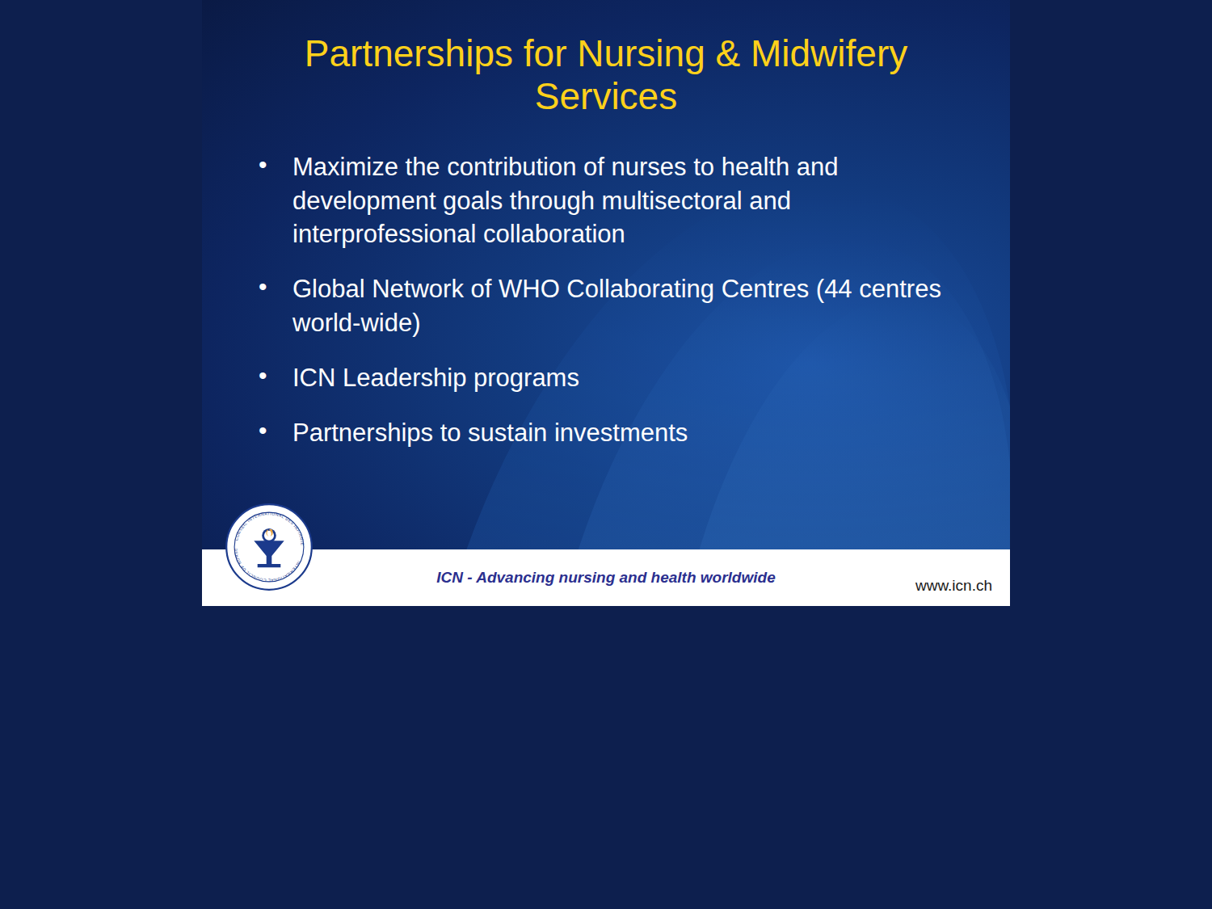Partnerships for Nursing & Midwifery Services
Maximize the contribution of nurses to health and development goals through multisectoral and interprofessional collaboration
Global Network of WHO Collaborating Centres (44 centres world-wide)
ICN Leadership programs
Partnerships to sustain investments
International Council of Nurses CONSEIL INTERNATIONAL DES INFIRMIÈRES · CONSEJO INTERNACIONAL DE ENFERMERAS INTERNATIONAL COUNCIL OF NURSES
ICN - Advancing nursing and health worldwide www.icn.ch